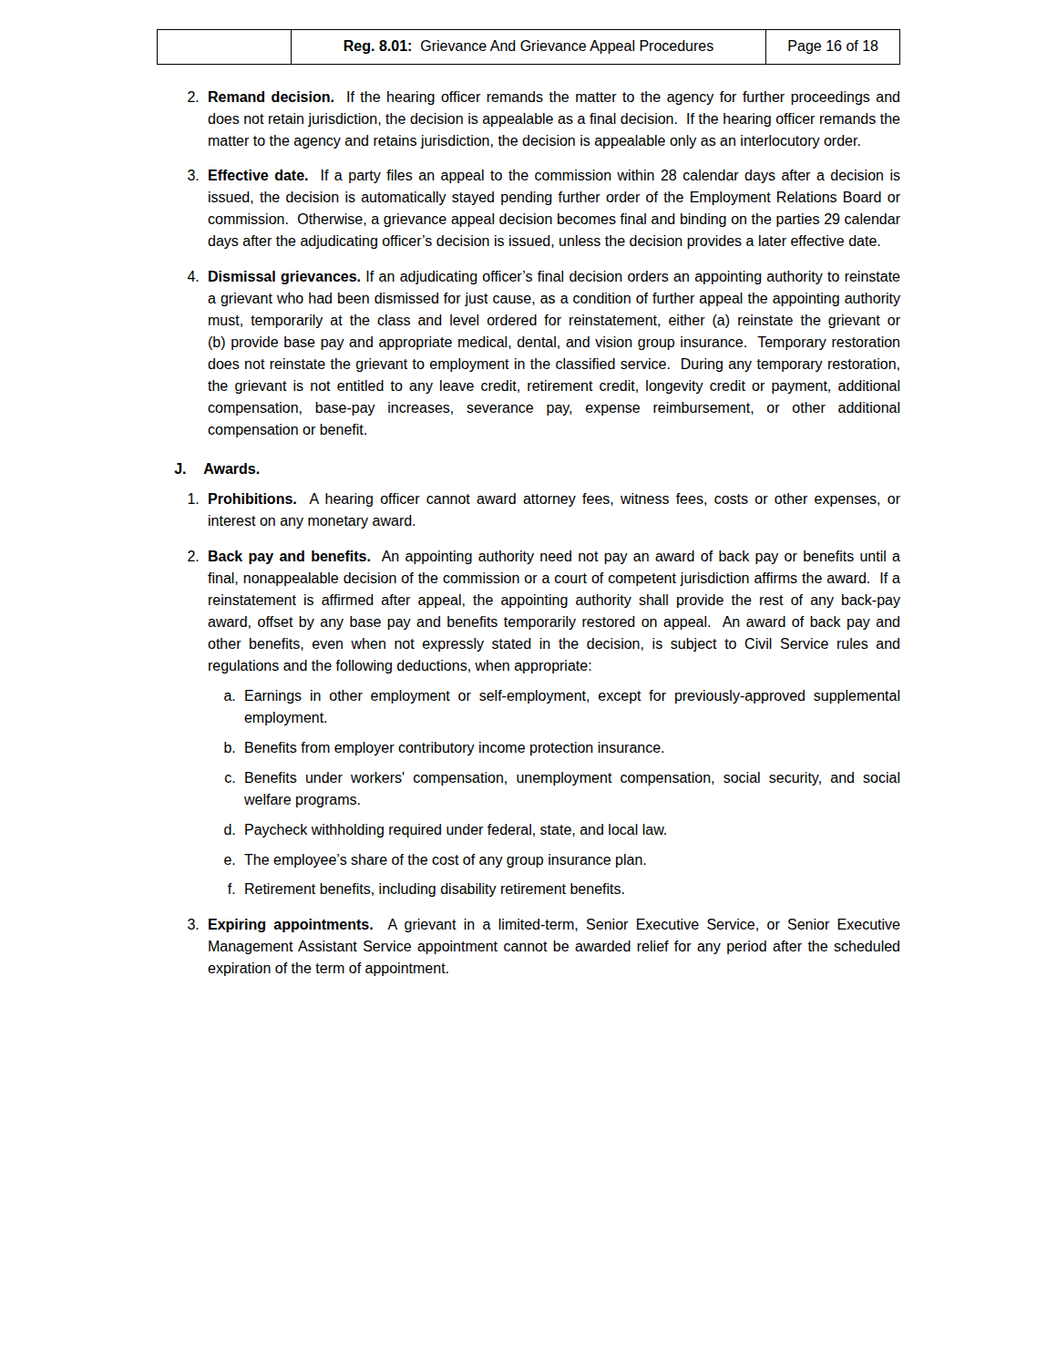| | Reg. 8.01: Grievance And Grievance Appeal Procedures | Page 16 of 18 |
Remand decision. If the hearing officer remands the matter to the agency for further proceedings and does not retain jurisdiction, the decision is appealable as a final decision. If the hearing officer remands the matter to the agency and retains jurisdiction, the decision is appealable only as an interlocutory order.
Effective date. If a party files an appeal to the commission within 28 calendar days after a decision is issued, the decision is automatically stayed pending further order of the Employment Relations Board or commission. Otherwise, a grievance appeal decision becomes final and binding on the parties 29 calendar days after the adjudicating officer’s decision is issued, unless the decision provides a later effective date.
Dismissal grievances. If an adjudicating officer’s final decision orders an appointing authority to reinstate a grievant who had been dismissed for just cause, as a condition of further appeal the appointing authority must, temporarily at the class and level ordered for reinstatement, either (a) reinstate the grievant or (b) provide base pay and appropriate medical, dental, and vision group insurance. Temporary restoration does not reinstate the grievant to employment in the classified service. During any temporary restoration, the grievant is not entitled to any leave credit, retirement credit, longevity credit or payment, additional compensation, base-pay increases, severance pay, expense reimbursement, or other additional compensation or benefit.
J. Awards.
Prohibitions. A hearing officer cannot award attorney fees, witness fees, costs or other expenses, or interest on any monetary award.
Back pay and benefits. An appointing authority need not pay an award of back pay or benefits until a final, nonappealable decision of the commission or a court of competent jurisdiction affirms the award. If a reinstatement is affirmed after appeal, the appointing authority shall provide the rest of any back-pay award, offset by any base pay and benefits temporarily restored on appeal. An award of back pay and other benefits, even when not expressly stated in the decision, is subject to Civil Service rules and regulations and the following deductions, when appropriate:
Earnings in other employment or self-employment, except for previously-approved supplemental employment.
Benefits from employer contributory income protection insurance.
Benefits under workers' compensation, unemployment compensation, social security, and social welfare programs.
Paycheck withholding required under federal, state, and local law.
The employee’s share of the cost of any group insurance plan.
Retirement benefits, including disability retirement benefits.
Expiring appointments. A grievant in a limited-term, Senior Executive Service, or Senior Executive Management Assistant Service appointment cannot be awarded relief for any period after the scheduled expiration of the term of appointment.